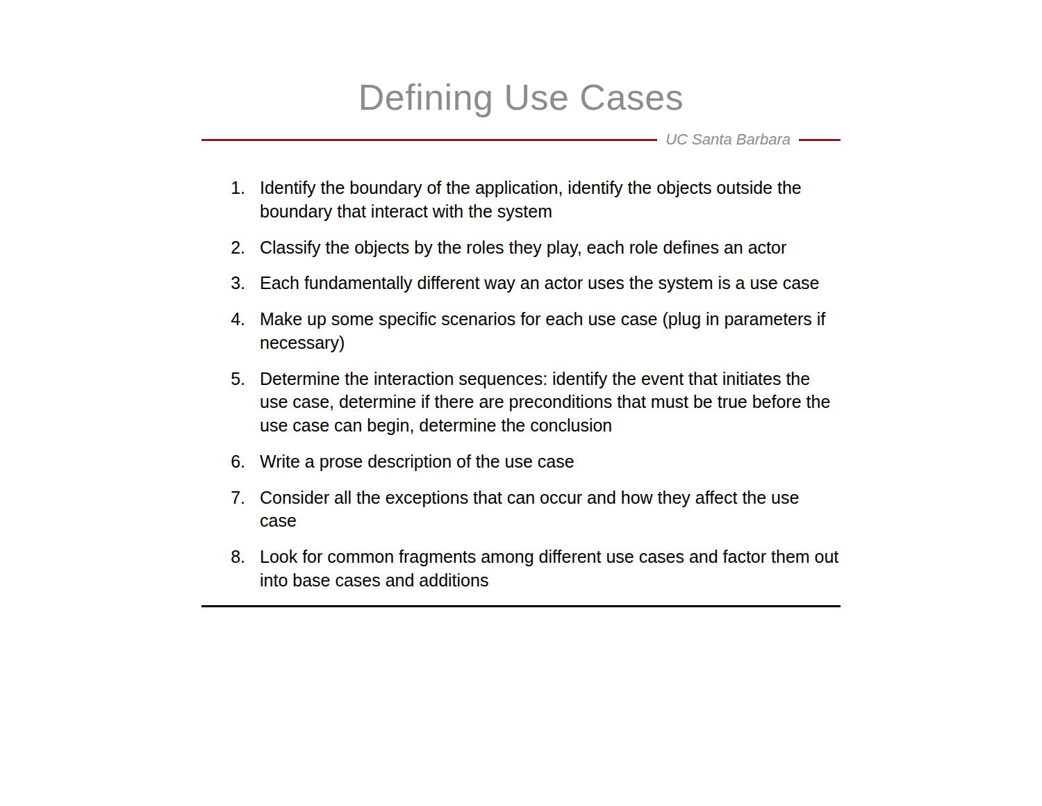Defining Use Cases
UC Santa Barbara
Identify the boundary of the application, identify the objects outside the boundary that interact with the system
Classify the objects by the roles they play, each role defines an actor
Each fundamentally different way an actor uses the system is a use case
Make up some specific scenarios for each use case (plug in parameters if necessary)
Determine the interaction sequences: identify the event that initiates the use case, determine if there are preconditions that must be true before the use case can begin, determine the conclusion
Write a prose description of the use case
Consider all the exceptions that can occur and how they affect the use case
Look for common fragments among different use cases and factor them out into base cases and additions